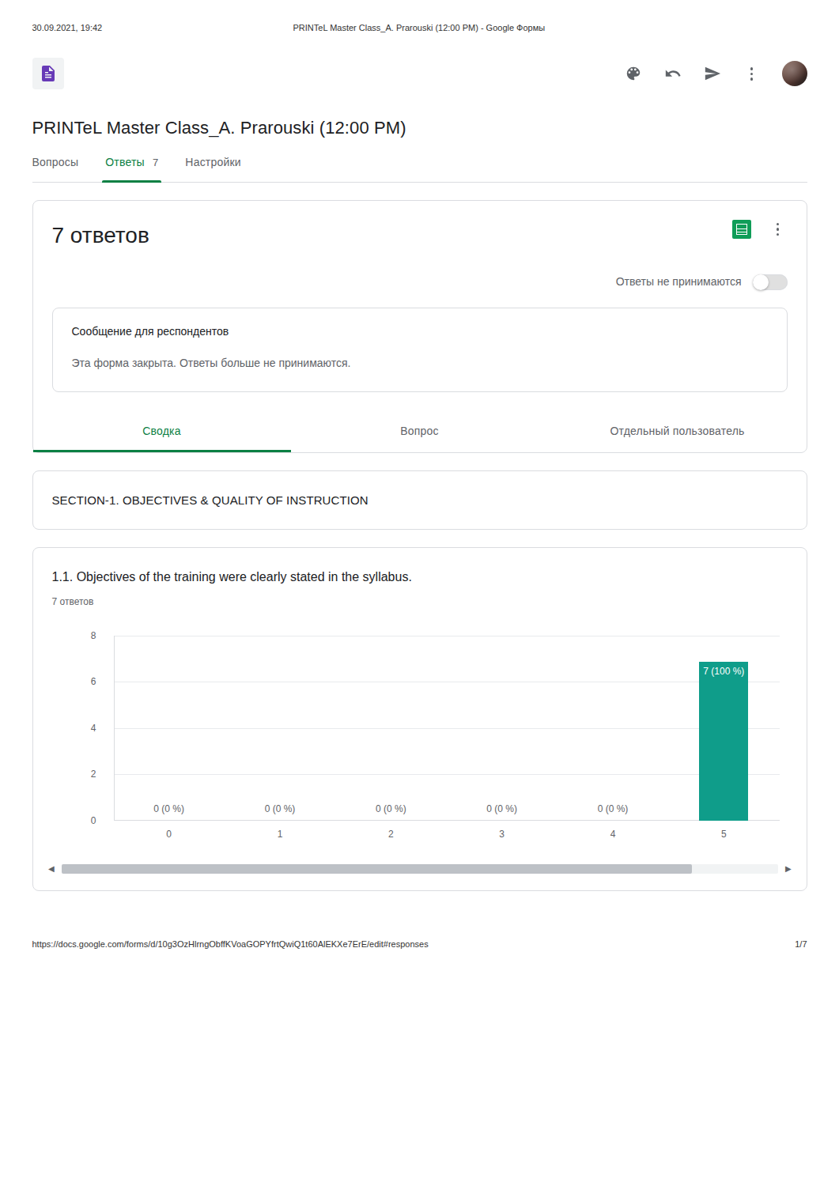30.09.2021, 19:42
PRINTeL Master Class_A. Prarouski (12:00 PM) - Google Формы
PRINTeL Master Class_A. Prarouski (12:00 PM)
Вопросы
Ответы 7
Настройки
7 ответов
Ответы не принимаются
Сообщение для респондентов
Эта форма закрыта. Ответы больше не принимаются.
Сводка
Вопрос
Отдельный пользователь
SECTION-1. OBJECTIVES & QUALITY OF INSTRUCTION
1.1. Objectives of the training were clearly stated in the syllabus.
7 ответов
8
6
4
2
0
0 (0 %)
0 (0 %)
0 (0 %)
0 (0 %)
0 (0 %)
7 (100 %)
0
1
2
3
4
5
◀
▶
https://docs.google.com/forms/d/10g3OzHlrngObffKVoaGOPYfrtQwiQ1t60AlEKXe7ErE/edit#responses
1/7